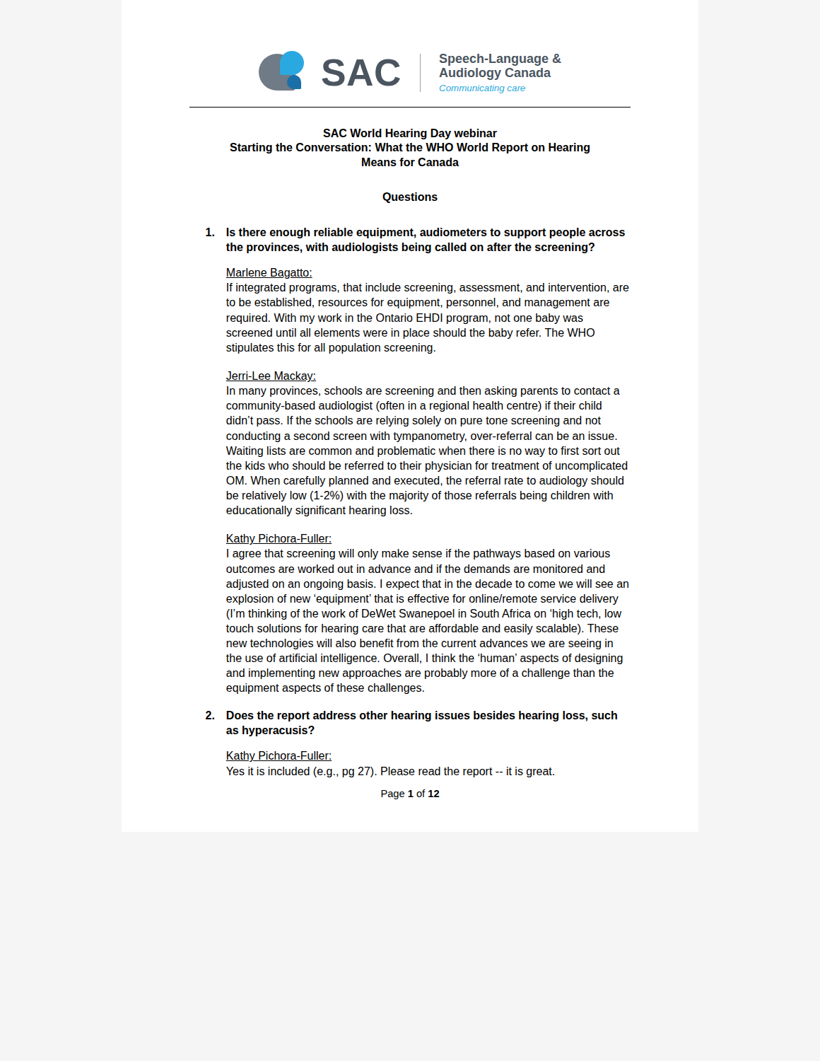SAC
Speech-Language & Audiology Canada Communicating care
SAC World Hearing Day webinar
Starting the Conversation: What the WHO World Report on Hearing
Means for Canada
Questions
Is there enough reliable equipment, audiometers to support people across the provinces, with audiologists being called on after the screening?
Marlene Bagatto:
If integrated programs, that include screening, assessment, and intervention, are to be established, resources for equipment, personnel, and management are required. With my work in the Ontario EHDI program, not one baby was screened until all elements were in place should the baby refer. The WHO stipulates this for all population screening.
Jerri-Lee Mackay:
In many provinces, schools are screening and then asking parents to contact a community-based audiologist (often in a regional health centre) if their child didn’t pass. If the schools are relying solely on pure tone screening and not conducting a second screen with tympanometry, over-referral can be an issue. Waiting lists are common and problematic when there is no way to first sort out the kids who should be referred to their physician for treatment of uncomplicated OM. When carefully planned and executed, the referral rate to audiology should be relatively low (1-2%) with the majority of those referrals being children with educationally significant hearing loss.
Kathy Pichora-Fuller:
I agree that screening will only make sense if the pathways based on various outcomes are worked out in advance and if the demands are monitored and adjusted on an ongoing basis. I expect that in the decade to come we will see an explosion of new ‘equipment’ that is effective for online/remote service delivery (I’m thinking of the work of DeWet Swanepoel in South Africa on ‘high tech, low touch solutions for hearing care that are affordable and easily scalable). These new technologies will also benefit from the current advances we are seeing in the use of artificial intelligence. Overall, I think the ‘human’ aspects of designing and implementing new approaches are probably more of a challenge than the equipment aspects of these challenges.
Does the report address other hearing issues besides hearing loss, such as hyperacusis?
Kathy Pichora-Fuller:
Yes it is included (e.g., pg 27). Please read the report -- it is great.
Page 1 of 12